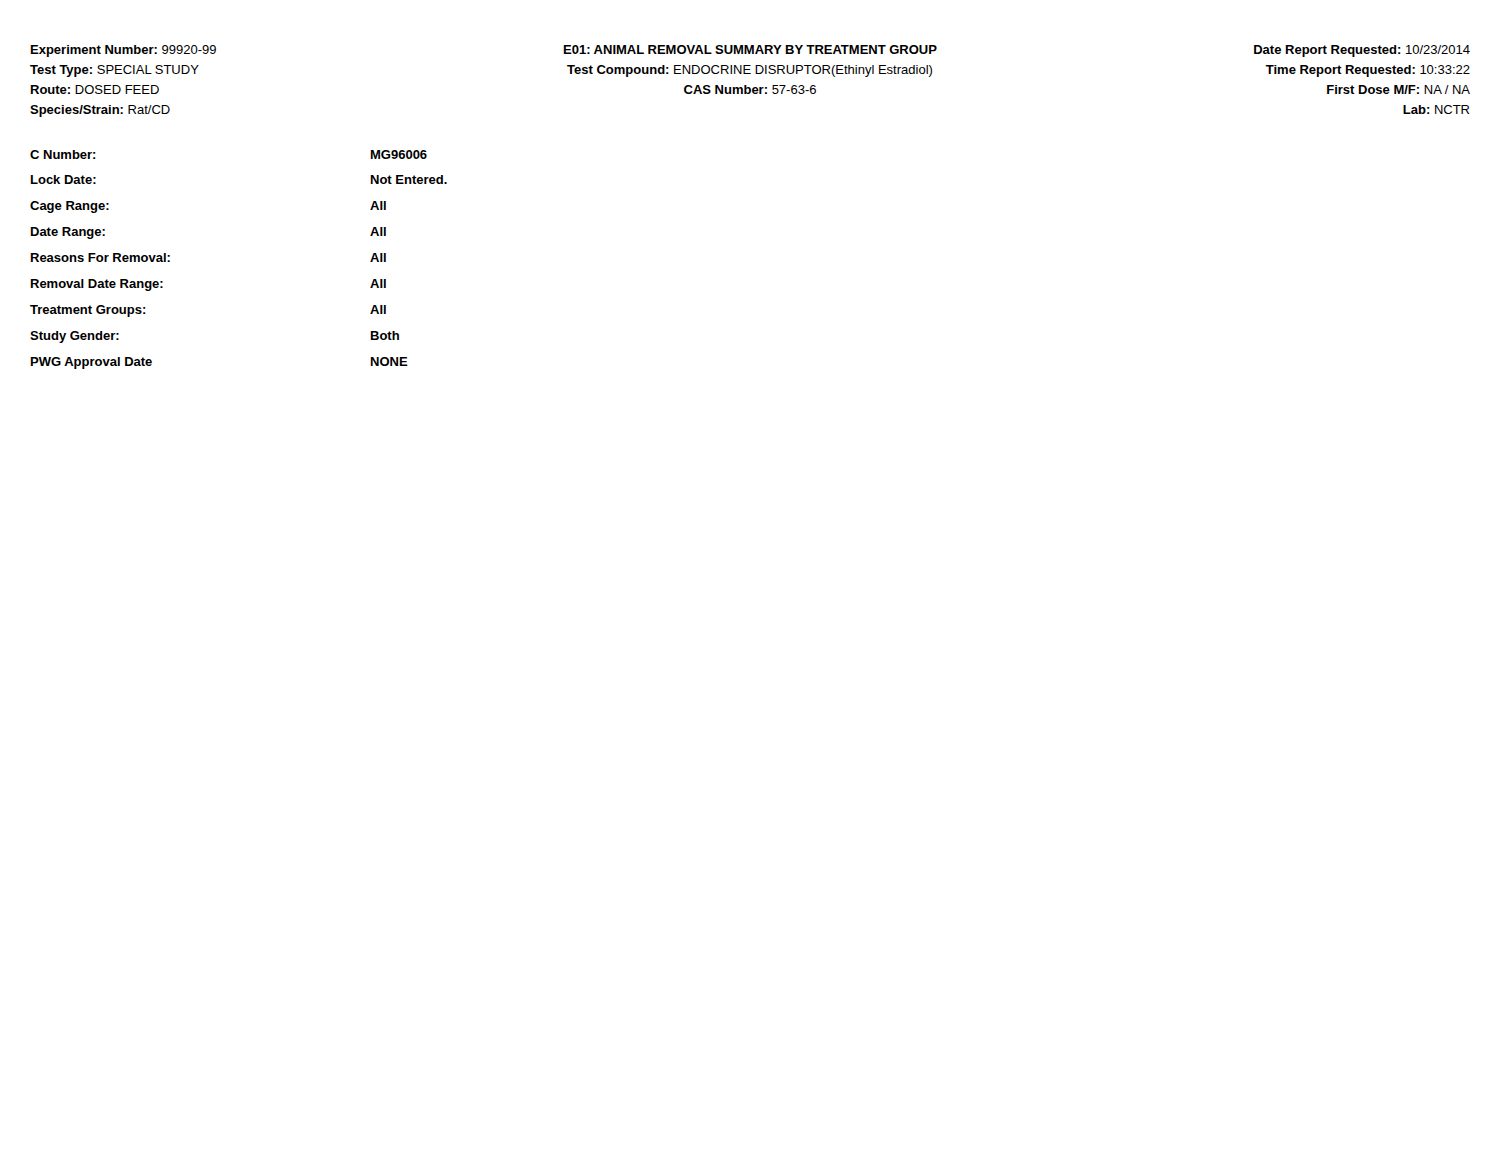| Experiment Number: 99920-99 | E01: ANIMAL REMOVAL SUMMARY BY TREATMENT GROUP | Date Report Requested: 10/23/2014 |
| Test Type: SPECIAL STUDY | Test Compound: ENDOCRINE DISRUPTOR(Ethinyl Estradiol) | Time Report Requested: 10:33:22 |
| Route: DOSED FEED | CAS Number: 57-63-6 | First Dose M/F: NA / NA |
| Species/Strain: Rat/CD | | Lab: NCTR |
| C Number: | MG96006 |
| Lock Date: | Not Entered. |
| Cage Range: | All |
| Date Range: | All |
| Reasons For Removal: | All |
| Removal Date Range: | All |
| Treatment Groups: | All |
| Study Gender: | Both |
| PWG Approval Date | NONE |